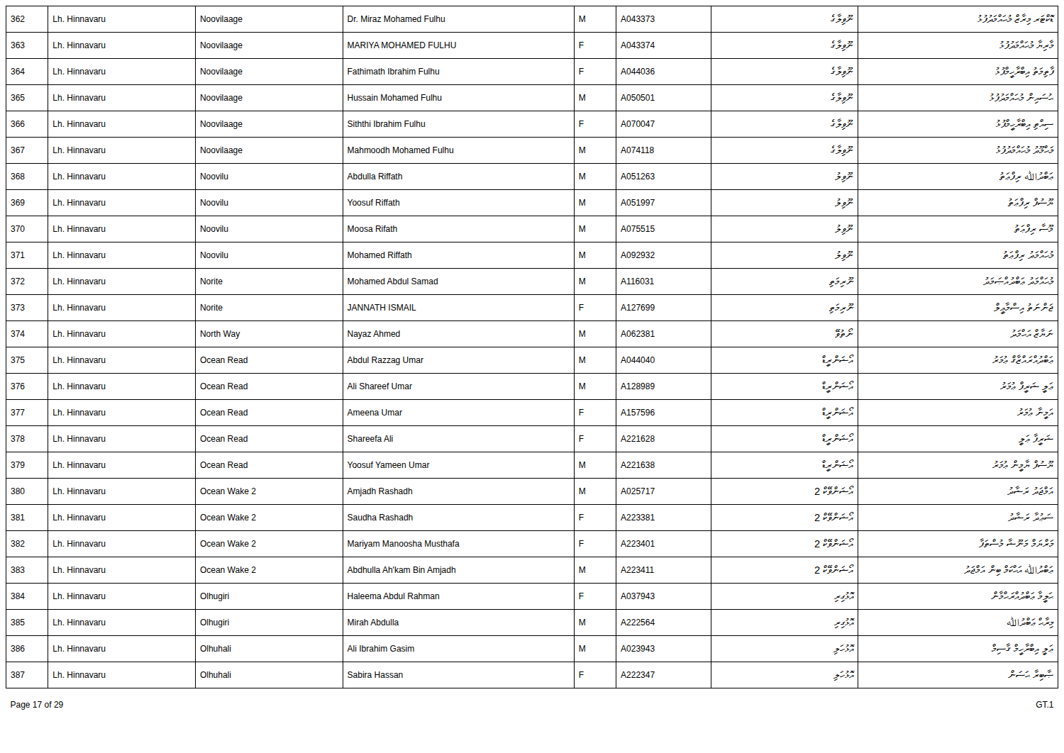| 362 | Lh. Hinnavaru | Noovilaage | Dr. Miraz Mohamed Fulhu | M | A043373 | ނޫވިލާގެ | ޑޮކްޓަރ މިރާޒް މުޙައްމަދުފުޅު |
| 363 | Lh. Hinnavaru | Noovilaage | MARIYA MOHAMED FULHU | F | A043374 | ނޫވިލާގެ | މާރިޔާ މުޙައްމަދުފުޅު |
| 364 | Lh. Hinnavaru | Noovilaage | Fathimath Ibrahim Fulhu | F | A044036 | ނޫވިލާގެ | ފާތިމަތު އިބްރާހީމްފުޅު |
| 365 | Lh. Hinnavaru | Noovilaage | Hussain Mohamed Fulhu | M | A050501 | ނޫވިލާގެ | ޙުސައިން މުޙައްމަދުފުޅު |
| 366 | Lh. Hinnavaru | Noovilaage | Siththi Ibrahim Fulhu | F | A070047 | ނޫވިލާގެ | ސިއްތި އިބްރާހީމްފުޅު |
| 367 | Lh. Hinnavaru | Noovilaage | Mahmoodh Mohamed Fulhu | M | A074118 | ނޫވިލާގެ | މަޙްމޫދު މުޙައްމަދުފުޅު |
| 368 | Lh. Hinnavaru | Noovilu | Abdulla Riffath | M | A051263 | ނޫވިލު | ޢަބްދުﷲ ރިފްޢަތު |
| 369 | Lh. Hinnavaru | Noovilu | Yoosuf Riffath | M | A051997 | ނޫވިލު | ޔޫސުފް ރިފްޢަތު |
| 370 | Lh. Hinnavaru | Noovilu | Moosa Rifath | M | A075515 | ނޫވިލު | މޫސާ ރިފްޢަތު |
| 371 | Lh. Hinnavaru | Noovilu | Mohamed Riffath | M | A092932 | ނޫވިލު | މުޙައްމަދު ރިފްޢަތު |
| 372 | Lh. Hinnavaru | Norite | Mohamed Abdul Samad | M | A116031 | ނޫރިމަތި | މުޙައްމަދު ޢަބްދުއްޞަމަދު |
| 373 | Lh. Hinnavaru | Norite | JANNATH ISMAIL | F | A127699 | ނޫރިމަތި | ޖަންނަތު އިސްމާޢީލް |
| 374 | Lh. Hinnavaru | North Way | Nayaz Ahmed | M | A062381 | ނޯތުވޭ | ނަޔާޒް އަޙްމަދު |
| 375 | Lh. Hinnavaru | Ocean Read | Abdul Razzag Umar | M | A044040 | އޯޝަންރީޑް | ޢަބްދުއްރައްޒާޤް ޢުމަރު |
| 376 | Lh. Hinnavaru | Ocean Read | Ali Shareef Umar | M | A128989 | އޯޝަންރީޑް | ޢަލީ ޝަރީފް ޢުމަރު |
| 377 | Lh. Hinnavaru | Ocean Read | Ameena Umar | F | A157596 | އޯޝަންރީޑް | އަމީނާ ޢުމަރު |
| 378 | Lh. Hinnavaru | Ocean Read | Shareefa Ali | F | A221628 | އޯޝަންރީޑް | ޝަރީފާ ޢަލީ |
| 379 | Lh. Hinnavaru | Ocean Read | Yoosuf Yameen Umar | M | A221638 | އޯޝަންރީޑް | ޔޫސުފް ޔާމީން ޢުމަރު |
| 380 | Lh. Hinnavaru | Ocean Wake 2 | Amjadh Rashadh | M | A025717 | އޯޝަންވޭކް 2 | އަމްޖަދު ރަޝާދު |
| 381 | Lh. Hinnavaru | Ocean Wake 2 | Saudha Rashadh | F | A223381 | އޯޝަންވޭކް 2 | ސަޢުދާ ރަޝާދު |
| 382 | Lh. Hinnavaru | Ocean Wake 2 | Mariyam Manoosha Musthafa | F | A223401 | އޯޝަންވޭކް 2 | މަރްޔަމް މަނޫޝާ މުސްތަފާ |
| 383 | Lh. Hinnavaru | Ocean Wake 2 | Abdhulla Ah'kam Bin Amjadh | M | A223411 | އޯޝަންވޭކް 2 | ޢަބްދުﷲ އަޙްކަމް ބިން އަމްޖަދު |
| 384 | Lh. Hinnavaru | Olhugiri | Haleema Abdul Rahman | F | A037943 | އޮޅުގިރި | ޙަލީމާ ޢަބްދުއްރަޙްމާން |
| 385 | Lh. Hinnavaru | Olhugiri | Mirah Abdulla | M | A222564 | އޮޅުގިރި | މިރާޙް ޢަބްދުﷲ |
| 386 | Lh. Hinnavaru | Olhuhali | Ali Ibrahim Gasim | M | A023943 | އޮޅުހަލި | ޢަލީ އިބްރާހީމް ޤާސިމް |
| 387 | Lh. Hinnavaru | Olhuhali | Sabira Hassan | F | A222347 | އޮޅުހަލި | ޞާބިރާ ޙަސަން |
| Page 17 of 29 GT.1 |